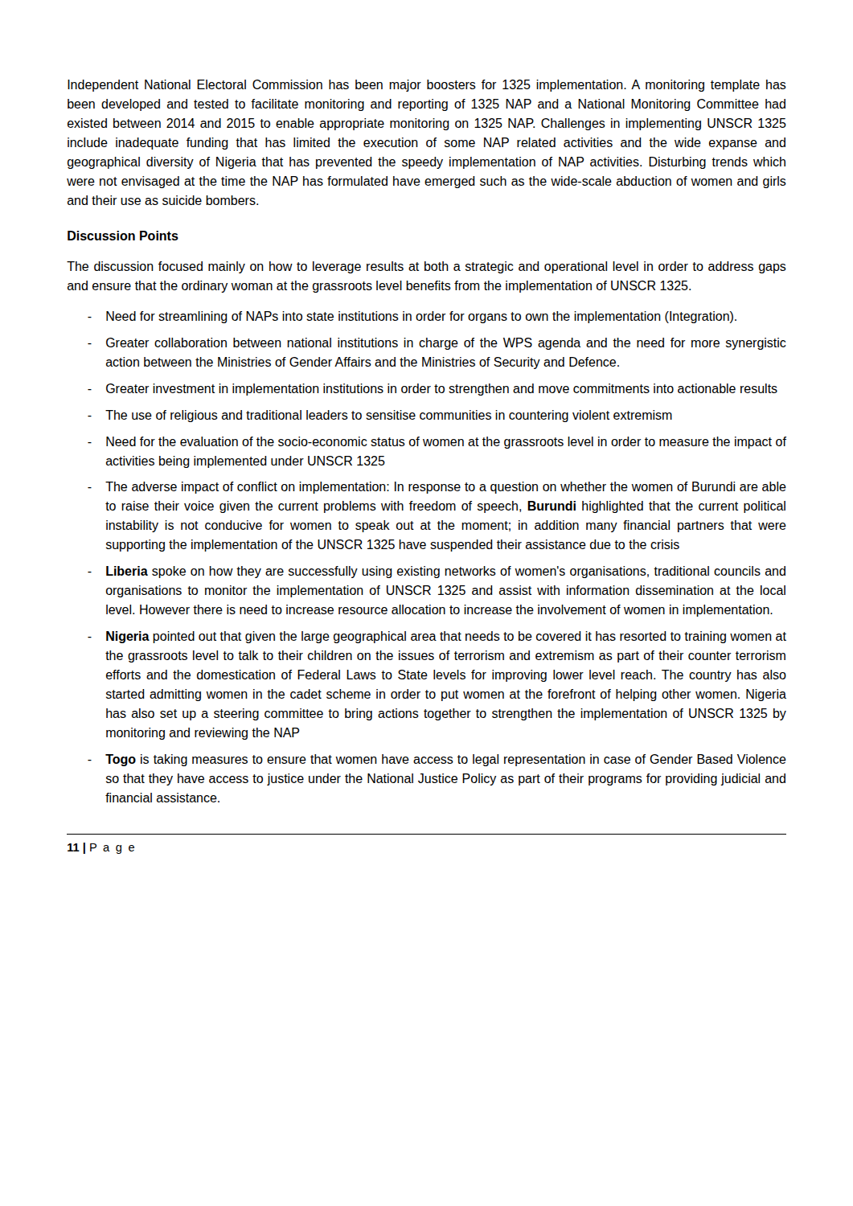Independent National Electoral Commission has been major boosters for 1325 implementation. A monitoring template has been developed and tested to facilitate monitoring and reporting of 1325 NAP and a National Monitoring Committee had existed between 2014 and 2015 to enable appropriate monitoring on 1325 NAP. Challenges in implementing UNSCR 1325 include inadequate funding that has limited the execution of some NAP related activities and the wide expanse and geographical diversity of Nigeria that has prevented the speedy implementation of NAP activities. Disturbing trends which were not envisaged at the time the NAP has formulated have emerged such as the wide-scale abduction of women and girls and their use as suicide bombers.
Discussion Points
The discussion focused mainly on how to leverage results at both a strategic and operational level in order to address gaps and ensure that the ordinary woman at the grassroots level benefits from the implementation of UNSCR 1325.
Need for streamlining of NAPs into state institutions in order for organs to own the implementation (Integration).
Greater collaboration between national institutions in charge of the WPS agenda and the need for more synergistic action between the Ministries of Gender Affairs and the Ministries of Security and Defence.
Greater investment in implementation institutions in order to strengthen and move commitments into actionable results
The use of religious and traditional leaders to sensitise communities in countering violent extremism
Need for the evaluation of the socio-economic status of women at the grassroots level in order to measure the impact of activities being implemented under UNSCR 1325
The adverse impact of conflict on implementation: In response to a question on whether the women of Burundi are able to raise their voice given the current problems with freedom of speech, Burundi highlighted that the current political instability is not conducive for women to speak out at the moment; in addition many financial partners that were supporting the implementation of the UNSCR 1325 have suspended their assistance due to the crisis
Liberia spoke on how they are successfully using existing networks of women's organisations, traditional councils and organisations to monitor the implementation of UNSCR 1325 and assist with information dissemination at the local level. However there is need to increase resource allocation to increase the involvement of women in implementation.
Nigeria pointed out that given the large geographical area that needs to be covered it has resorted to training women at the grassroots level to talk to their children on the issues of terrorism and extremism as part of their counter terrorism efforts and the domestication of Federal Laws to State levels for improving lower level reach. The country has also started admitting women in the cadet scheme in order to put women at the forefront of helping other women. Nigeria has also set up a steering committee to bring actions together to strengthen the implementation of UNSCR 1325 by monitoring and reviewing the NAP
Togo is taking measures to ensure that women have access to legal representation in case of Gender Based Violence so that they have access to justice under the National Justice Policy as part of their programs for providing judicial and financial assistance.
11 | P a g e